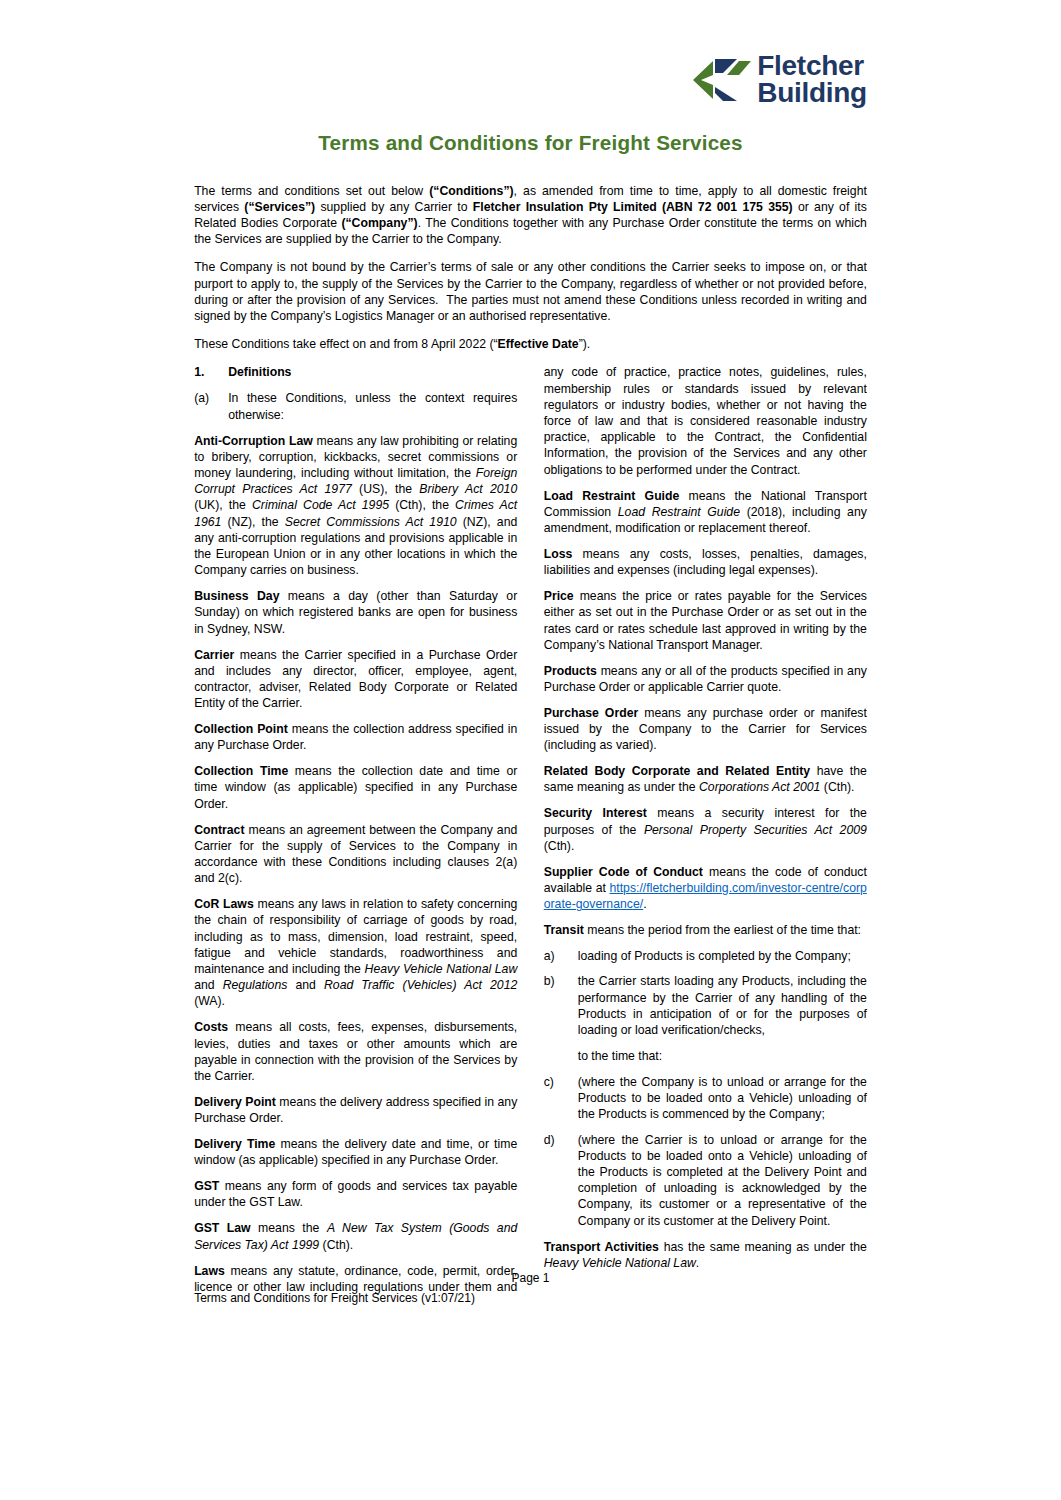Fletcher
Building
Terms and Conditions for Freight Services
The terms and conditions set out below (“Conditions”), as amended from time to time, apply to all domestic freight services (“Services”) supplied by any Carrier to Fletcher Insulation Pty Limited (ABN 72 001 175 355) or any of its Related Bodies Corporate (“Company”). The Conditions together with any Purchase Order constitute the terms on which the Services are supplied by the Carrier to the Company.
The Company is not bound by the Carrier’s terms of sale or any other conditions the Carrier seeks to impose on, or that purport to apply to, the supply of the Services by the Carrier to the Company, regardless of whether or not provided before, during or after the provision of any Services. The parties must not amend these Conditions unless recorded in writing and signed by the Company’s Logistics Manager or an authorised representative.
These Conditions take effect on and from 8 April 2022 (“Effective Date”).
1. Definitions
(a) In these Conditions, unless the context requires otherwise:
Anti-Corruption Law means any law prohibiting or relating to bribery, corruption, kickbacks, secret commissions or money laundering, including without limitation, the Foreign Corrupt Practices Act 1977 (US), the Bribery Act 2010 (UK), the Criminal Code Act 1995 (Cth), the Crimes Act 1961 (NZ), the Secret Commissions Act 1910 (NZ), and any anti-corruption regulations and provisions applicable in the European Union or in any other locations in which the Company carries on business.
Business Day means a day (other than Saturday or Sunday) on which registered banks are open for business in Sydney, NSW.
Carrier means the Carrier specified in a Purchase Order and includes any director, officer, employee, agent, contractor, adviser, Related Body Corporate or Related Entity of the Carrier.
Collection Point means the collection address specified in any Purchase Order.
Collection Time means the collection date and time or time window (as applicable) specified in any Purchase Order.
Contract means an agreement between the Company and Carrier for the supply of Services to the Company in accordance with these Conditions including clauses 2(a) and 2(c).
CoR Laws means any laws in relation to safety concerning the chain of responsibility of carriage of goods by road, including as to mass, dimension, load restraint, speed, fatigue and vehicle standards, roadworthiness and maintenance and including the Heavy Vehicle National Law and Regulations and Road Traffic (Vehicles) Act 2012 (WA).
Costs means all costs, fees, expenses, disbursements, levies, duties and taxes or other amounts which are payable in connection with the provision of the Services by the Carrier.
Delivery Point means the delivery address specified in any Purchase Order.
Delivery Time means the delivery date and time, or time window (as applicable) specified in any Purchase Order.
GST means any form of goods and services tax payable under the GST Law.
GST Law means the A New Tax System (Goods and Services Tax) Act 1999 (Cth).
Laws means any statute, ordinance, code, permit, order, licence or other law including regulations under them and any code of practice, practice notes, guidelines, rules, membership rules or standards issued by relevant regulators or industry bodies, whether or not having the force of law and that is considered reasonable industry practice, applicable to the Contract, the Confidential Information, the provision of the Services and any other obligations to be performed under the Contract.
Load Restraint Guide means the National Transport Commission Load Restraint Guide (2018), including any amendment, modification or replacement thereof.
Loss means any costs, losses, penalties, damages, liabilities and expenses (including legal expenses).
Price means the price or rates payable for the Services either as set out in the Purchase Order or as set out in the rates card or rates schedule last approved in writing by the Company’s National Transport Manager.
Products means any or all of the products specified in any Purchase Order or applicable Carrier quote.
Purchase Order means any purchase order or manifest issued by the Company to the Carrier for Services (including as varied).
Related Body Corporate and Related Entity have the same meaning as under the Corporations Act 2001 (Cth).
Security Interest means a security interest for the purposes of the Personal Property Securities Act 2009 (Cth).
Supplier Code of Conduct means the code of conduct available at https://fletcherbuilding.com/investor-centre/corporate-governance/.
Transit means the period from the earliest of the time that:
a) loading of Products is completed by the Company;
b) the Carrier starts loading any Products, including the performance by the Carrier of any handling of the Products in anticipation of or for the purposes of loading or load verification/checks,
to the time that:
c)(where the Company is to unload or arrange for the Products to be loaded onto a Vehicle) unloading of the Products is commenced by the Company;
d)(where the Carrier is to unload or arrange for the Products to be loaded onto a Vehicle) unloading of the Products is completed at the Delivery Point and completion of unloading is acknowledged by the Company, its customer or a representative of the Company or its customer at the Delivery Point.
Transport Activities has the same meaning as under the Heavy Vehicle National Law.
Page 1
Terms and Conditions for Freight Services (v1:07/21)